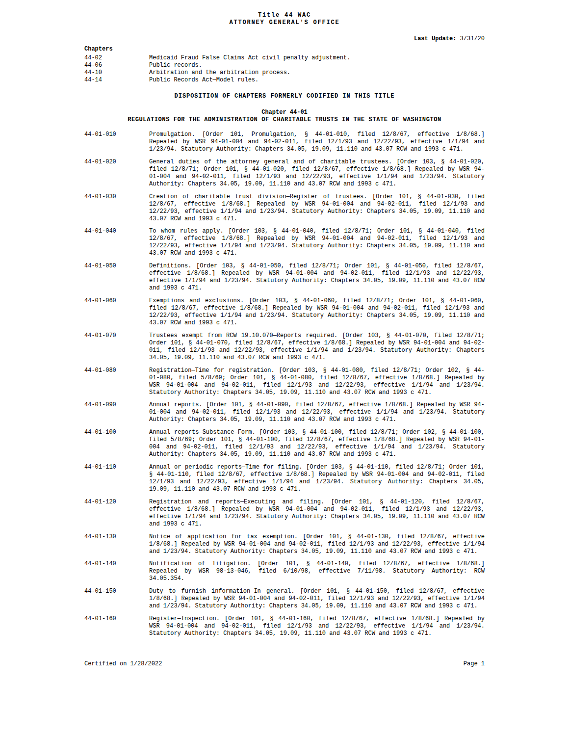Title 44 WAC ATTORNEY GENERAL'S OFFICE
Last Update: 3/31/20
Chapters
| 44-02 | Medicaid Fraud False Claims Act civil penalty adjustment. |
| 44-06 | Public records. |
| 44-10 | Arbitration and the arbitration process. |
| 44-14 | Public Records Act—Model rules. |
DISPOSITION OF CHAPTERS FORMERLY CODIFIED IN THIS TITLE
Chapter 44-01 REGULATIONS FOR THE ADMINISTRATION OF CHARITABLE TRUSTS IN THE STATE OF WASHINGTON
| 44-01-010 | Promulgation. [Order 101, Promulgation, § 44-01-010, filed 12/8/67, effective 1/8/68.] Repealed by WSR 94-01-004 and 94-02-011, filed 12/1/93 and 12/22/93, effective 1/1/94 and 1/23/94. Statutory Authority: Chapters 34.05, 19.09, 11.110 and 43.07 RCW and 1993 c 471. |
| 44-01-020 | General duties of the attorney general and of charitable trustees. [Order 103, § 44-01-020, filed 12/8/71; Order 101, § 44-01-020, filed 12/8/67, effective 1/8/68.] Repealed by WSR 94-01-004 and 94-02-011, filed 12/1/93 and 12/22/93, effective 1/1/94 and 1/23/94. Statutory Authority: Chapters 34.05, 19.09, 11.110 and 43.07 RCW and 1993 c 471. |
| 44-01-030 | Creation of charitable trust division—Register of trustees. [Order 101, § 44-01-030, filed 12/8/67, effective 1/8/68.] Repealed by WSR 94-01-004 and 94-02-011, filed 12/1/93 and 12/22/93, effective 1/1/94 and 1/23/94. Statutory Authority: Chapters 34.05, 19.09, 11.110 and 43.07 RCW and 1993 c 471. |
| 44-01-040 | To whom rules apply. [Order 103, § 44-01-040, filed 12/8/71; Order 101, § 44-01-040, filed 12/8/67, effective 1/8/68.] Repealed by WSR 94-01-004 and 94-02-011, filed 12/1/93 and 12/22/93, effective 1/1/94 and 1/23/94. Statutory Authority: Chapters 34.05, 19.09, 11.110 and 43.07 RCW and 1993 c 471. |
| 44-01-050 | Definitions. [Order 103, § 44-01-050, filed 12/8/71; Order 101, § 44-01-050, filed 12/8/67, effective 1/8/68.] Repealed by WSR 94-01-004 and 94-02-011, filed 12/1/93 and 12/22/93, effective 1/1/94 and 1/23/94. Statutory Authority: Chapters 34.05, 19.09, 11.110 and 43.07 RCW and 1993 c 471. |
| 44-01-060 | Exemptions and exclusions. [Order 103, § 44-01-060, filed 12/8/71; Order 101, § 44-01-060, filed 12/8/67, effective 1/8/68.] Repealed by WSR 94-01-004 and 94-02-011, filed 12/1/93 and 12/22/93, effective 1/1/94 and 1/23/94. Statutory Authority: Chapters 34.05, 19.09, 11.110 and 43.07 RCW and 1993 c 471. |
| 44-01-070 | Trustees exempt from RCW 19.10.070—Reports required. [Order 103, § 44-01-070, filed 12/8/71; Order 101, § 44-01-070, filed 12/8/67, effective 1/8/68.] Repealed by WSR 94-01-004 and 94-02-011, filed 12/1/93 and 12/22/93, effective 1/1/94 and 1/23/94. Statutory Authority: Chapters 34.05, 19.09, 11.110 and 43.07 RCW and 1993 c 471. |
| 44-01-080 | Registration—Time for registration. [Order 103, § 44-01-080, filed 12/8/71; Order 102, § 44-01-080, filed 5/8/69; Order 101, § 44-01-080, filed 12/8/67, effective 1/8/68.] Repealed by WSR 94-01-004 and 94-02-011, filed 12/1/93 and 12/22/93, effective 1/1/94 and 1/23/94. Statutory Authority: Chapters 34.05, 19.09, 11.110 and 43.07 RCW and 1993 c 471. |
| 44-01-090 | Annual reports. [Order 101, § 44-01-090, filed 12/8/67, effective 1/8/68.] Repealed by WSR 94-01-004 and 94-02-011, filed 12/1/93 and 12/22/93, effective 1/1/94 and 1/23/94. Statutory Authority: Chapters 34.05, 19.09, 11.110 and 43.07 RCW and 1993 c 471. |
| 44-01-100 | Annual reports—Substance—Form. [Order 103, § 44-01-100, filed 12/8/71; Order 102, § 44-01-100, filed 5/8/69; Order 101, § 44-01-100, filed 12/8/67, effective 1/8/68.] Repealed by WSR 94-01-004 and 94-02-011, filed 12/1/93 and 12/22/93, effective 1/1/94 and 1/23/94. Statutory Authority: Chapters 34.05, 19.09, 11.110 and 43.07 RCW and 1993 c 471. |
| 44-01-110 | Annual or periodic reports—Time for filing. [Order 103, § 44-01-110, filed 12/8/71; Order 101, § 44-01-110, filed 12/8/67, effective 1/8/68.] Repealed by WSR 94-01-004 and 94-02-011, filed 12/1/93 and 12/22/93, effective 1/1/94 and 1/23/94. Statutory Authority: Chapters 34.05, 19.09, 11.110 and 43.07 RCW and 1993 c 471. |
| 44-01-120 | Registration and reports—Executing and filing. [Order 101, § 44-01-120, filed 12/8/67, effective 1/8/68.] Repealed by WSR 94-01-004 and 94-02-011, filed 12/1/93 and 12/22/93, effective 1/1/94 and 1/23/94. Statutory Authority: Chapters 34.05, 19.09, 11.110 and 43.07 RCW and 1993 c 471. |
| 44-01-130 | Notice of application for tax exemption. [Order 101, § 44-01-130, filed 12/8/67, effective 1/8/68.] Repealed by WSR 94-01-004 and 94-02-011, filed 12/1/93 and 12/22/93, effective 1/1/94 and 1/23/94. Statutory Authority: Chapters 34.05, 19.09, 11.110 and 43.07 RCW and 1993 c 471. |
| 44-01-140 | Notification of litigation. [Order 101, § 44-01-140, filed 12/8/67, effective 1/8/68.] Repealed by WSR 98-13-046, filed 6/10/98, effective 7/11/98. Statutory Authority: RCW 34.05.354. |
| 44-01-150 | Duty to furnish information—In general. [Order 101, § 44-01-150, filed 12/8/67, effective 1/8/68.] Repealed by WSR 94-01-004 and 94-02-011, filed 12/1/93 and 12/22/93, effective 1/1/94 and 1/23/94. Statutory Authority: Chapters 34.05, 19.09, 11.110 and 43.07 RCW and 1993 c 471. |
| 44-01-160 | Register—Inspection. [Order 101, § 44-01-160, filed 12/8/67, effective 1/8/68.] Repealed by WSR 94-01-004 and 94-02-011, filed 12/1/93 and 12/22/93, effective 1/1/94 and 1/23/94. Statutory Authority: Chapters 34.05, 19.09, 11.110 and 43.07 RCW and 1993 c 471. |
Certified on 1/28/2022 Page 1